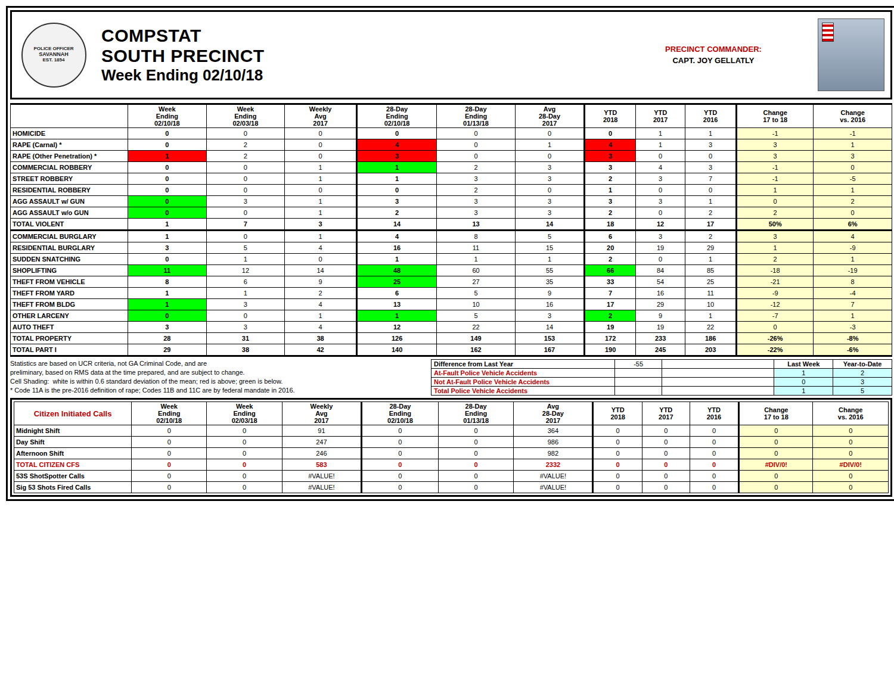POLICE OFFICER
SAVANNAH
EST. 1854
COMPSTAT
SOUTH PRECINCT
Week Ending 02/10/18
PRECINCT COMMANDER:
CAPT. JOY GELLATLY
| | Week Ending 02/10/18 | Week Ending 02/03/18 | Weekly Avg 2017 | 28-Day Ending 02/10/18 | 28-Day Ending 01/13/18 | Avg 28-Day 2017 | YTD 2018 | YTD 2017 | YTD 2016 | Change 17 to 18 | Change vs. 2016 |
| --- | --- | --- | --- | --- | --- | --- | --- | --- | --- | --- | --- |
| HOMICIDE | 0 | 0 | 0 | 0 | 0 | 0 | 0 | 1 | 1 | -1 | -1 |
| RAPE (Carnal) * | 0 | 2 | 0 | 4 | 0 | 1 | 4 | 1 | 3 | 3 | 1 |
| RAPE (Other Penetration) * | 1 | 2 | 0 | 3 | 0 | 0 | 3 | 0 | 0 | 3 | 3 |
| COMMERCIAL ROBBERY | 0 | 0 | 1 | 1 | 2 | 3 | 3 | 4 | 3 | -1 | 0 |
| STREET ROBBERY | 0 | 0 | 1 | 1 | 3 | 3 | 2 | 3 | 7 | -1 | -5 |
| RESIDENTIAL ROBBERY | 0 | 0 | 0 | 0 | 2 | 0 | 1 | 0 | 0 | 1 | 1 |
| AGG ASSAULT w/ GUN | 0 | 3 | 1 | 3 | 3 | 3 | 3 | 3 | 1 | 0 | 2 |
| AGG ASSAULT w/o GUN | 0 | 0 | 1 | 2 | 3 | 3 | 2 | 0 | 2 | 2 | 0 |
| TOTAL VIOLENT | 1 | 7 | 3 | 14 | 13 | 14 | 18 | 12 | 17 | 50% | 6% |
| COMMERCIAL BURGLARY | 1 | 0 | 1 | 4 | 8 | 5 | 6 | 3 | 2 | 3 | 4 |
| RESIDENTIAL BURGLARY | 3 | 5 | 4 | 16 | 11 | 15 | 20 | 19 | 29 | 1 | -9 |
| SUDDEN SNATCHING | 0 | 1 | 0 | 1 | 1 | 1 | 2 | 0 | 1 | 2 | 1 |
| SHOPLIFTING | 11 | 12 | 14 | 48 | 60 | 55 | 66 | 84 | 85 | -18 | -19 |
| THEFT FROM VEHICLE | 8 | 6 | 9 | 25 | 27 | 35 | 33 | 54 | 25 | -21 | 8 |
| THEFT FROM YARD | 1 | 1 | 2 | 6 | 5 | 9 | 7 | 16 | 11 | -9 | -4 |
| THEFT FROM BLDG | 1 | 3 | 4 | 13 | 10 | 16 | 17 | 29 | 10 | -12 | 7 |
| OTHER LARCENY | 0 | 0 | 1 | 1 | 5 | 3 | 2 | 9 | 1 | -7 | 1 |
| AUTO THEFT | 3 | 3 | 4 | 12 | 22 | 14 | 19 | 19 | 22 | 0 | -3 |
| TOTAL PROPERTY | 28 | 31 | 38 | 126 | 149 | 153 | 172 | 233 | 186 | -26% | -8% |
| TOTAL PART I | 29 | 38 | 42 | 140 | 162 | 167 | 190 | 245 | 203 | -22% | -6% |
Statistics are based on UCR criteria, not GA Criminal Code, and are
preliminary, based on RMS data at the time prepared, and are subject to change.
Cell Shading: white is within 0.6 standard deviation of the mean; red is above; green is below.
* Code 11A is the pre-2016 definition of rape; Codes 11B and 11C are by federal mandate in 2016.
| Difference from Last Year | -55 | | Last Week | Year-to-Date |
| At-Fault Police Vehicle Accidents | | | 1 | 2 |
| Not At-Fault Police Vehicle Accidents | | | 0 | 3 |
| Total Police Vehicle Accidents | | | 1 | 5 |
| Citizen Initiated Calls | Week Ending 02/10/18 | Week Ending 02/03/18 | Weekly Avg 2017 | 28-Day Ending 02/10/18 | 28-Day Ending 01/13/18 | Avg 28-Day 2017 | YTD 2018 | YTD 2017 | YTD 2016 | Change 17 to 18 | Change vs. 2016 |
| --- | --- | --- | --- | --- | --- | --- | --- | --- | --- | --- | --- |
| Midnight Shift | 0 | 0 | 91 | 0 | 0 | 364 | 0 | 0 | 0 | 0 | 0 |
| Day Shift | 0 | 0 | 247 | 0 | 0 | 986 | 0 | 0 | 0 | 0 | 0 |
| Afternoon Shift | 0 | 0 | 246 | 0 | 0 | 982 | 0 | 0 | 0 | 0 | 0 |
| TOTAL CITIZEN CFS | 0 | 0 | 583 | 0 | 0 | 2332 | 0 | 0 | 0 | #DIV/0! | #DIV/0! |
| 53S ShotSpotter Calls | 0 | 0 | #VALUE! | 0 | 0 | #VALUE! | 0 | 0 | 0 | 0 | 0 |
| Sig 53 Shots Fired Calls | 0 | 0 | #VALUE! | 0 | 0 | #VALUE! | 0 | 0 | 0 | 0 | 0 |